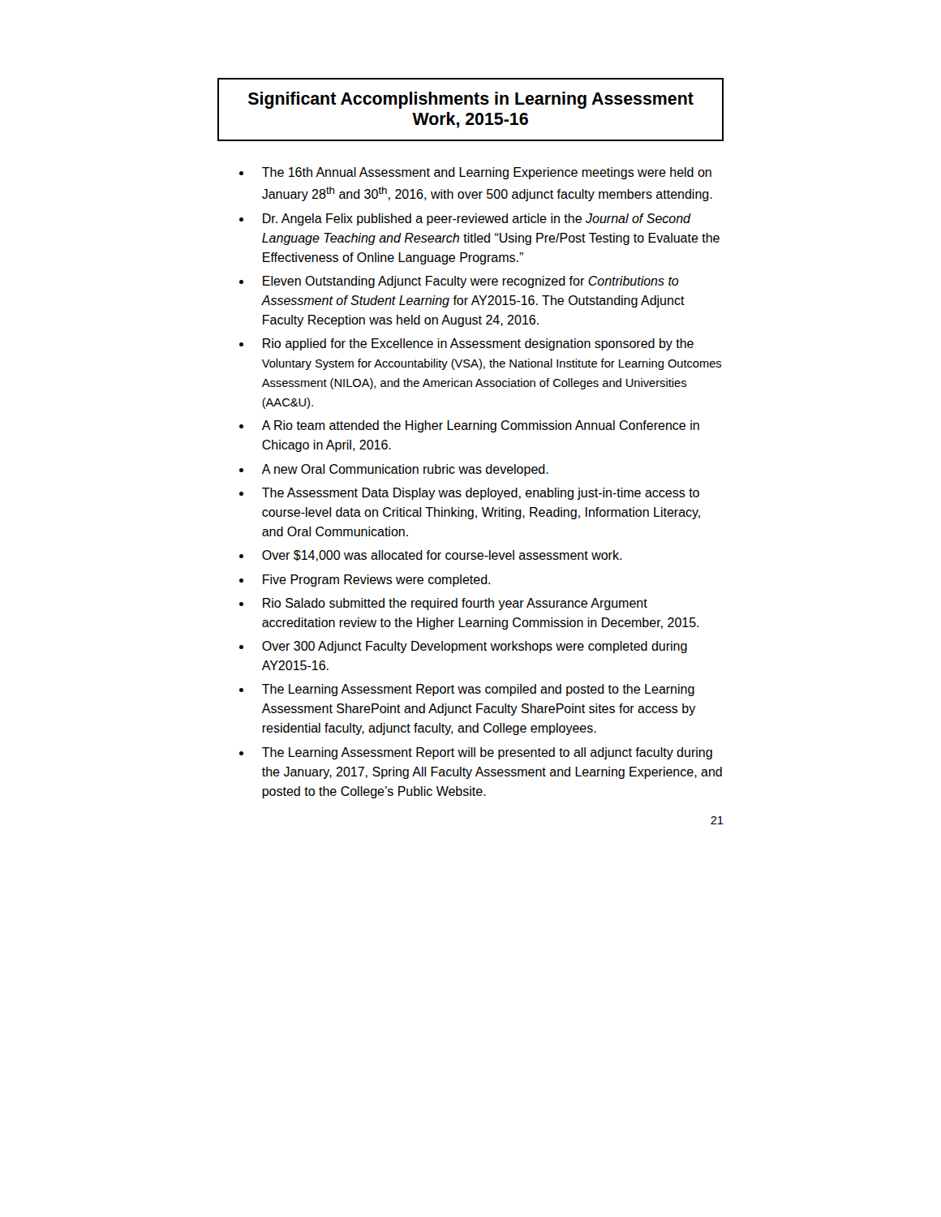Significant Accomplishments in Learning Assessment Work, 2015-16
The 16th Annual Assessment and Learning Experience meetings were held on January 28th and 30th, 2016, with over 500 adjunct faculty members attending.
Dr. Angela Felix published a peer-reviewed article in the Journal of Second Language Teaching and Research titled “Using Pre/Post Testing to Evaluate the Effectiveness of Online Language Programs.”
Eleven Outstanding Adjunct Faculty were recognized for Contributions to Assessment of Student Learning for AY2015-16. The Outstanding Adjunct Faculty Reception was held on August 24, 2016.
Rio applied for the Excellence in Assessment designation sponsored by the Voluntary System for Accountability (VSA), the National Institute for Learning Outcomes Assessment (NILOA), and the American Association of Colleges and Universities (AAC&U).
A Rio team attended the Higher Learning Commission Annual Conference in Chicago in April, 2016.
A new Oral Communication rubric was developed.
The Assessment Data Display was deployed, enabling just-in-time access to course-level data on Critical Thinking, Writing, Reading, Information Literacy, and Oral Communication.
Over $14,000 was allocated for course-level assessment work.
Five Program Reviews were completed.
Rio Salado submitted the required fourth year Assurance Argument accreditation review to the Higher Learning Commission in December, 2015.
Over 300 Adjunct Faculty Development workshops were completed during AY2015-16.
The Learning Assessment Report was compiled and posted to the Learning Assessment SharePoint and Adjunct Faculty SharePoint sites for access by residential faculty, adjunct faculty, and College employees.
The Learning Assessment Report will be presented to all adjunct faculty during the January, 2017, Spring All Faculty Assessment and Learning Experience, and posted to the College’s Public Website.
21